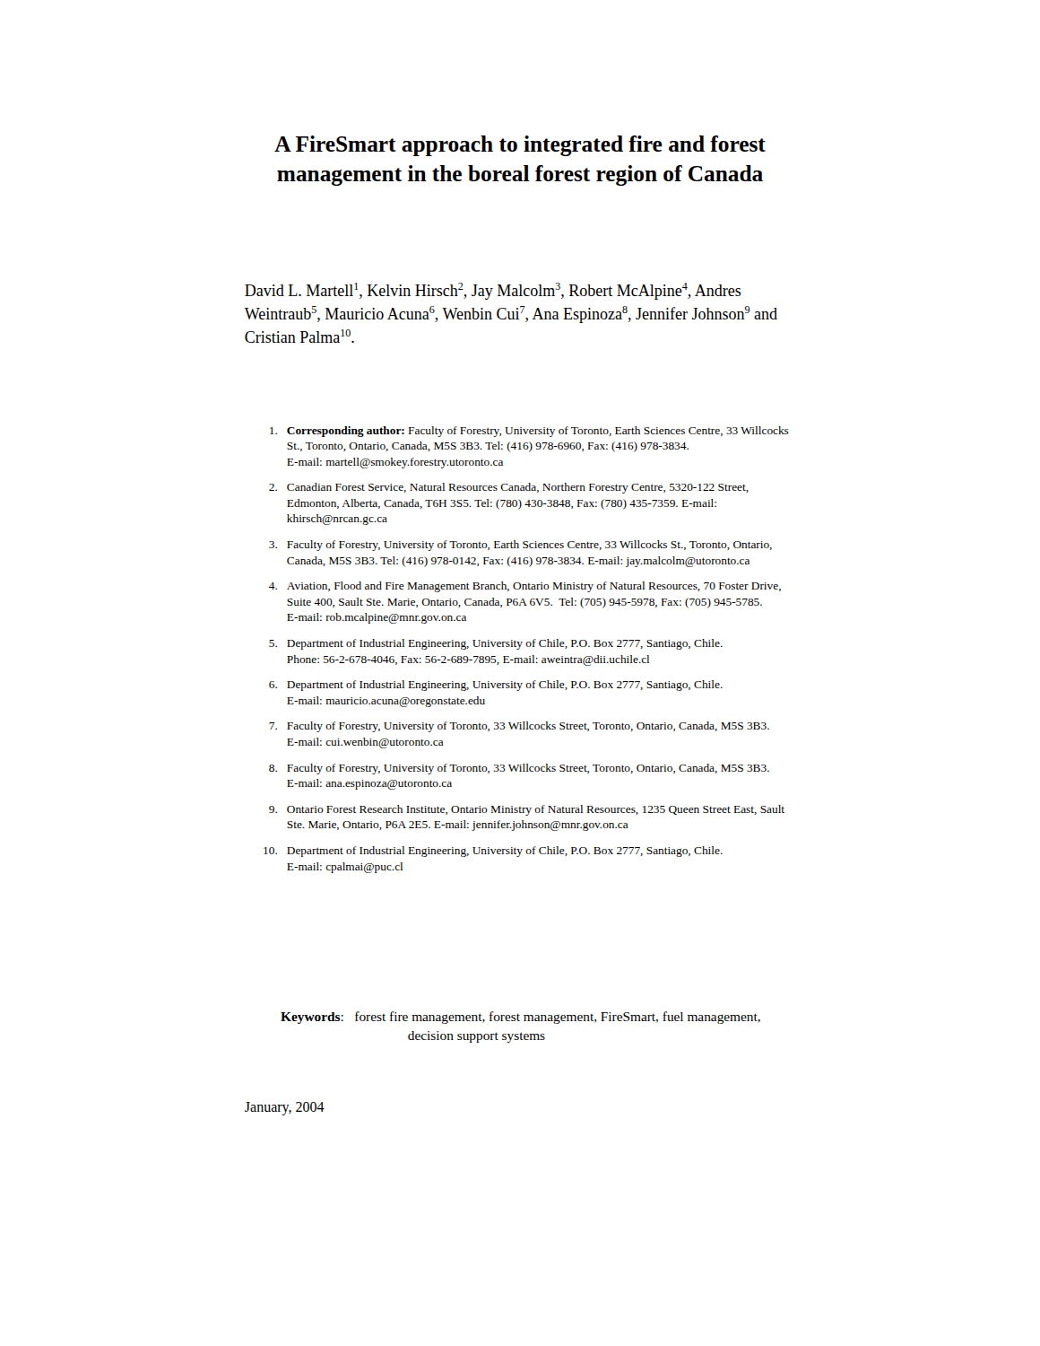A FireSmart approach to integrated fire and forest
management in the boreal forest region of Canada
David L. Martell1, Kelvin Hirsch2, Jay Malcolm3, Robert McAlpine4, Andres Weintraub5, Mauricio Acuna6, Wenbin Cui7, Ana Espinoza8, Jennifer Johnson9 and Cristian Palma10.
Corresponding author: Faculty of Forestry, University of Toronto, Earth Sciences Centre, 33 Willcocks St., Toronto, Ontario, Canada, M5S 3B3. Tel: (416) 978-6960, Fax: (416) 978-3834.
E-mail: martell@smokey.forestry.utoronto.ca
Canadian Forest Service, Natural Resources Canada, Northern Forestry Centre, 5320-122 Street, Edmonton, Alberta, Canada, T6H 3S5. Tel: (780) 430-3848, Fax: (780) 435-7359. E-mail: khirsch@nrcan.gc.ca
Faculty of Forestry, University of Toronto, Earth Sciences Centre, 33 Willcocks St., Toronto, Ontario, Canada, M5S 3B3. Tel: (416) 978-0142, Fax: (416) 978-3834. E-mail: jay.malcolm@utoronto.ca
Aviation, Flood and Fire Management Branch, Ontario Ministry of Natural Resources, 70 Foster Drive, Suite 400, Sault Ste. Marie, Ontario, Canada, P6A 6V5. Tel: (705) 945-5978, Fax: (705) 945-5785.
E-mail: rob.mcalpine@mnr.gov.on.ca
Department of Industrial Engineering, University of Chile, P.O. Box 2777, Santiago, Chile.
Phone: 56-2-678-4046, Fax: 56-2-689-7895, E-mail: aweintra@dii.uchile.cl
Department of Industrial Engineering, University of Chile, P.O. Box 2777, Santiago, Chile.
E-mail: mauricio.acuna@oregonstate.edu
Faculty of Forestry, University of Toronto, 33 Willcocks Street, Toronto, Ontario, Canada, M5S 3B3.
E-mail: cui.wenbin@utoronto.ca
Faculty of Forestry, University of Toronto, 33 Willcocks Street, Toronto, Ontario, Canada, M5S 3B3.
E-mail: ana.espinoza@utoronto.ca
Ontario Forest Research Institute, Ontario Ministry of Natural Resources, 1235 Queen Street East, Sault Ste. Marie, Ontario, P6A 2E5. E-mail: jennifer.johnson@mnr.gov.on.ca
Department of Industrial Engineering, University of Chile, P.O. Box 2777, Santiago, Chile.
E-mail: cpalmai@puc.cl
Keywords: forest fire management, forest management, FireSmart, fuel management,decision support systems
January, 2004